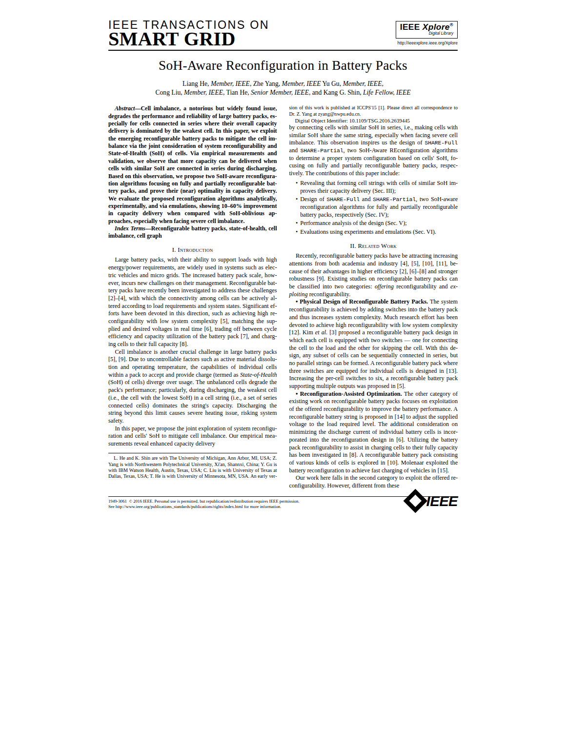IEEE TRANSACTIONS ON
SMART GRID
IEEE Xplore® Digital Library
http://ieeexplore.ieee.org/Xplore
SoH-Aware Reconfiguration in Battery Packs
Liang He, Member, IEEE, Zhe Yang, Member, IEEE Yu Gu, Member, IEEE,
Cong Liu, Member, IEEE, Tian He, Senior Member, IEEE, and Kang G. Shin, Life Fellow, IEEE
Abstract—Cell imbalance, a notorious but widely found issue, degrades the performance and reliability of large battery packs, especially for cells connected in series where their overall capacity delivery is dominated by the weakest cell. In this paper, we exploit the emerging reconfigurable battery packs to mitigate the cell imbalance via the joint consideration of system reconfigurability and State-of-Health (SoH) of cells. Via empirical measurements and validation, we observe that more capacity can be delivered when cells with similar SoH are connected in series during discharging. Based on this observation, we propose two SoH-aware reconfiguration algorithms focusing on fully and partially reconfigurable battery packs, and prove their (near) optimality in capacity delivery. We evaluate the proposed reconfiguration algorithms analytically, experimentally, and via emulations, showing 10–60% improvement in capacity delivery when compared with SoH-oblivious approaches, especially when facing severe cell imbalance.
Index Terms—Reconfigurable battery packs, state-of-health, cell imbalance, cell graph
I. Introduction
Large battery packs, with their ability to support loads with high energy/power requirements, are widely used in systems such as electric vehicles and micro grids. The increased battery pack scale, however, incurs new challenges on their management. Reconfigurable battery packs have recently been investigated to address these challenges [2]–[4], with which the connectivity among cells can be actively altered according to load requirements and system states. Significant efforts have been devoted in this direction, such as achieving high reconfigurability with low system complexity [5], matching the supplied and desired voltages in real time [6], trading off between cycle efficiency and capacity utilization of the battery pack [7], and charging cells to their full capacity [8].
Cell imbalance is another crucial challenge in large battery packs [5], [9]. Due to uncontrollable factors such as active material dissolution and operating temperature, the capabilities of individual cells within a pack to accept and provide charge (termed as State-of-Health (SoH) of cells) diverge over usage. The unbalanced cells degrade the pack's performance; particularly, during discharging, the weakest cell (i.e., the cell with the lowest SoH) in a cell string (i.e., a set of series connected cells) dominates the string's capacity. Discharging the string beyond this limit causes severe heating issue, risking system safety.
In this paper, we propose the joint exploration of system reconfiguration and cells' SoH to mitigate cell imbalance. Our empirical measurements reveal enhanced capacity delivery
L. He and K. Shin are with The University of Michigan, Ann Arbor, MI, USA; Z. Yang is with Northwestern Polytechnical University, Xi'an, Shannxi, China; Y. Gu is with IBM Watson Health, Austin, Texas, USA; C. Liu is with University of Texas at Dallas, Texas, USA; T. He is with University of Minnesota, MN, USA. An early version of this work is published at ICCPS'15 [1]. Please direct all correspondence to Dr. Z. Yang at zyang@nwpu.edu.cn.
Digital Object Identifier: 10.1109/TSG.2016.2639445
by connecting cells with similar SoH in series, i.e., making cells with similar SoH share the same string, especially when facing severe cell imbalance. This observation inspires us the design of SHARE-Full and SHARE-Partial, two SoH-Aware REconfiguration algorithms to determine a proper system configuration based on cells' SoH, focusing on fully and partially reconfigurable battery packs, respectively. The contributions of this paper include:
Revealing that forming cell strings with cells of similar SoH improves their capacity delivery (Sec. III);
Design of SHARE-Full and SHARE-Partial, two SoH-aware reconfiguration algorithms for fully and partially reconfigurable battery packs, respectively (Sec. IV);
Performance analysis of the design (Sec. V);
Evaluations using experiments and emulations (Sec. VI).
II. Related Work
Recently, reconfigurable battery packs have be attracting increasing attentions from both academia and industry [4], [5], [10], [11], because of their advantages in higher efficiency [2], [6]–[8] and stronger robustness [9]. Existing studies on reconfigurable battery packs can be classified into two categories: offering reconfigurability and exploiting reconfigurability.
Physical Design of Reconfigurable Battery Packs. The system reconfigurability is achieved by adding switches into the battery pack and thus increases system complexity. Much research effort has been devoted to achieve high reconfigurability with low system complexity [12]. Kim et al. [3] proposed a reconfigurable battery pack design in which each cell is equipped with two switches — one for connecting the cell to the load and the other for skipping the cell. With this design, any subset of cells can be sequentially connected in series, but no parallel strings can be formed. A reconfigurable battery pack where three switches are equipped for individual cells is designed in [13]. Increasing the per-cell switches to six, a reconfigurable battery pack supporting multiple outputs was proposed in [5].
Reconfiguration-Assisted Optimization. The other category of existing work on reconfigurable battery packs focuses on exploitation of the offered reconfigurability to improve the battery performance. A reconfigurable battery string is proposed in [14] to adjust the supplied voltage to the load required level. The additional consideration on minimizing the discharge current of individual battery cells is incorporated into the reconfiguration design in [6]. Utilizing the battery pack reconfigurability to assist in charging cells to their fully capacity has been investigated in [8]. A reconfigurable battery pack consisting of various kinds of cells is explored in [10]. Molenaar exploited the battery reconfiguration to achieve fast charging of vehicles in [15].
Our work here falls in the second category to exploit the offered reconfigurability. However, different from these
1949-3061 © 2016 IEEE. Personal use is permitted, but republication/redistribution requires IEEE permission.
See http://www.ieee.org/publications_standards/publications/rights/index.html for more information.
IEEE